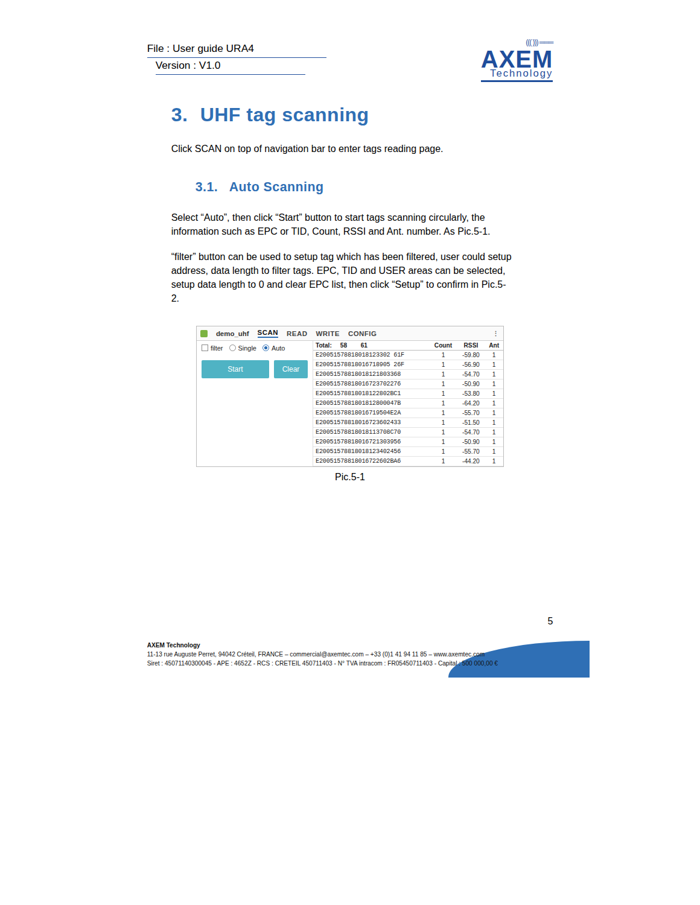File : User guide URA4
Version : V1.0
((( ))) ═══
AXEM
Technology
3. UHF tag scanning
Click SCAN on top of navigation bar to enter tags reading page.
3.1. Auto Scanning
Select “Auto”, then click “Start” button to start tags scanning circularly, the information such as EPC or TID, Count, RSSI and Ant. number. As Pic.5-1.
“filter” button can be used to setup tag which has been filtered, user could setup address, data length to filter tags. EPC, TID and USER areas can be selected, setup data length to 0 and clear EPC list, then click “Setup” to confirm in Pic.5-2.
demo_uhf SCAN READ WRITE CONFIG ⋮
filter Single Auto
Start
Clear
| Total: 58 61 | Count | RSSI | Ant |
| --- | --- | --- | --- |
| E20051578818018123302 61F | 1 | -59.80 | 1 |
| E20051578818016718905 26F | 1 | -56.90 | 1 |
| E20051578818018121803368 | 1 | -54.70 | 1 |
| E20051578818016723702276 | 1 | -50.90 | 1 |
| E20051578818018122802BC1 | 1 | -53.80 | 1 |
| E2005157881801812800047B | 1 | -64.20 | 1 |
| E20051578818016719504E2A | 1 | -55.70 | 1 |
| E20051578818016723602433 | 1 | -51.50 | 1 |
| E20051578818018113708C70 | 1 | -54.70 | 1 |
| E20051578818016721303956 | 1 | -50.90 | 1 |
| E20051578818018123402456 | 1 | -55.70 | 1 |
| E20051578818016722602BA6 | 1 | -44.20 | 1 |
Pic.5-1
5
AXEM Technology
11-13 rue Auguste Perret, 94042 Créteil, FRANCE – commercial@axemtec.com – +33 (0)1 41 94 11 85 – www.axemtec.com
Siret : 45071140300045 - APE : 4652Z - RCS : CRETEIL 450711403 - N° TVA intracom : FR05450711403 - Capital : 500 000,00 €